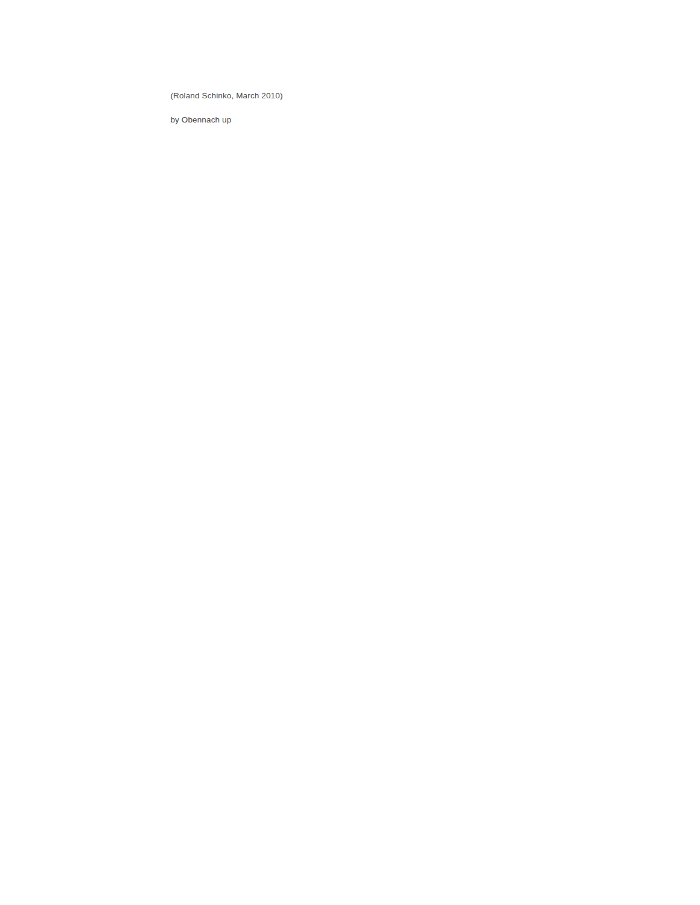(Roland Schinko, March 2010)
by Obennach up